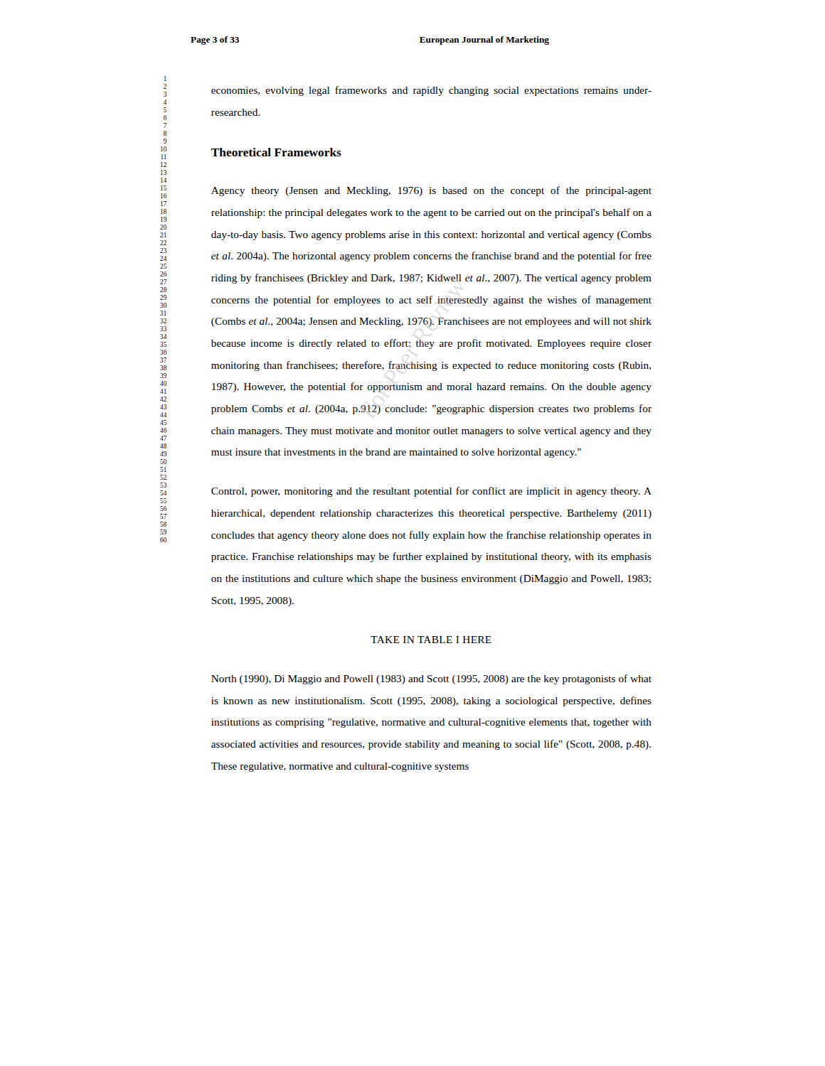Page 3 of 33 European Journal of Marketing
1
2
3
4
5
6
7
8
9
10
11
12
13
14
15
16
17
18
19
20
21
22
23
24
25
26
27
28
29
30
31
32
33
34
35
36
37
38
39
40
41
42
43
44
45
46
47
48
49
50
51
52
53
54
55
56
57
58
59
60
For Peer Review
economies, evolving legal frameworks and rapidly changing social expectations remains under-researched.
Theoretical Frameworks
Agency theory (Jensen and Meckling, 1976) is based on the concept of the principal-agent relationship: the principal delegates work to the agent to be carried out on the principal's behalf on a day-to-day basis. Two agency problems arise in this context: horizontal and vertical agency (Combs et al. 2004a). The horizontal agency problem concerns the franchise brand and the potential for free riding by franchisees (Brickley and Dark, 1987; Kidwell et al., 2007). The vertical agency problem concerns the potential for employees to act self interestedly against the wishes of management (Combs et al., 2004a; Jensen and Meckling, 1976). Franchisees are not employees and will not shirk because income is directly related to effort: they are profit motivated. Employees require closer monitoring than franchisees; therefore, franchising is expected to reduce monitoring costs (Rubin, 1987). However, the potential for opportunism and moral hazard remains. On the double agency problem Combs et al. (2004a, p.912) conclude: "geographic dispersion creates two problems for chain managers. They must motivate and monitor outlet managers to solve vertical agency and they must insure that investments in the brand are maintained to solve horizontal agency."
Control, power, monitoring and the resultant potential for conflict are implicit in agency theory. A hierarchical, dependent relationship characterizes this theoretical perspective. Barthelemy (2011) concludes that agency theory alone does not fully explain how the franchise relationship operates in practice. Franchise relationships may be further explained by institutional theory, with its emphasis on the institutions and culture which shape the business environment (DiMaggio and Powell, 1983; Scott, 1995, 2008).
TAKE IN TABLE I HERE
North (1990), Di Maggio and Powell (1983) and Scott (1995, 2008) are the key protagonists of what is known as new institutionalism. Scott (1995, 2008), taking a sociological perspective, defines institutions as comprising "regulative, normative and cultural-cognitive elements that, together with associated activities and resources, provide stability and meaning to social life" (Scott, 2008, p.48). These regulative, normative and cultural-cognitive systems